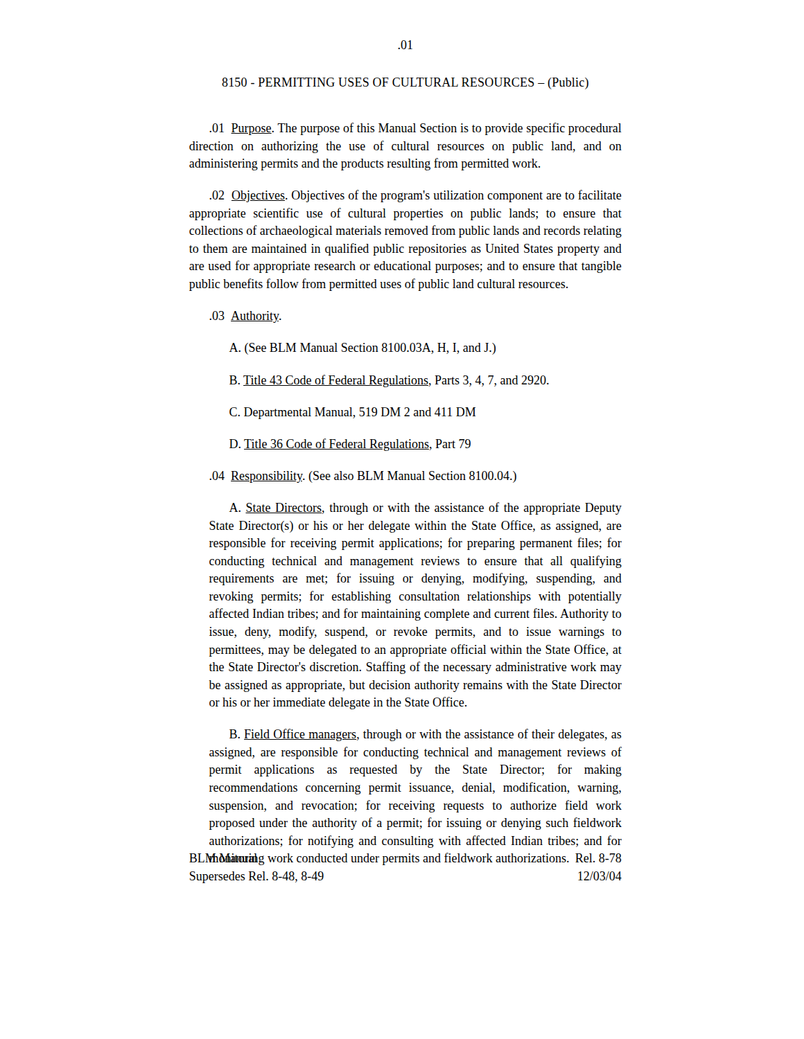.01
8150 - PERMITTING USES OF CULTURAL RESOURCES – (Public)
.01 Purpose. The purpose of this Manual Section is to provide specific procedural direction on authorizing the use of cultural resources on public land, and on administering permits and the products resulting from permitted work.
.02 Objectives. Objectives of the program's utilization component are to facilitate appropriate scientific use of cultural properties on public lands; to ensure that collections of archaeological materials removed from public lands and records relating to them are maintained in qualified public repositories as United States property and are used for appropriate research or educational purposes; and to ensure that tangible public benefits follow from permitted uses of public land cultural resources.
.03 Authority.
A. (See BLM Manual Section 8100.03A, H, I, and J.)
B. Title 43 Code of Federal Regulations, Parts 3, 4, 7, and 2920.
C. Departmental Manual, 519 DM 2 and 411 DM
D. Title 36 Code of Federal Regulations, Part 79
.04 Responsibility. (See also BLM Manual Section 8100.04.)
A. State Directors, through or with the assistance of the appropriate Deputy State Director(s) or his or her delegate within the State Office, as assigned, are responsible for receiving permit applications; for preparing permanent files; for conducting technical and management reviews to ensure that all qualifying requirements are met; for issuing or denying, modifying, suspending, and revoking permits; for establishing consultation relationships with potentially affected Indian tribes; and for maintaining complete and current files. Authority to issue, deny, modify, suspend, or revoke permits, and to issue warnings to permittees, may be delegated to an appropriate official within the State Office, at the State Director's discretion. Staffing of the necessary administrative work may be assigned as appropriate, but decision authority remains with the State Director or his or her immediate delegate in the State Office.
B. Field Office managers, through or with the assistance of their delegates, as assigned, are responsible for conducting technical and management reviews of permit applications as requested by the State Director; for making recommendations concerning permit issuance, denial, modification, warning, suspension, and revocation; for receiving requests to authorize field work proposed under the authority of a permit; for issuing or denying such fieldwork authorizations; for notifying and consulting with affected Indian tribes; and for monitoring work conducted under permits and fieldwork authorizations.
BLM Manual Rel. 8-78
Supersedes Rel. 8-48, 8-49 12/03/04